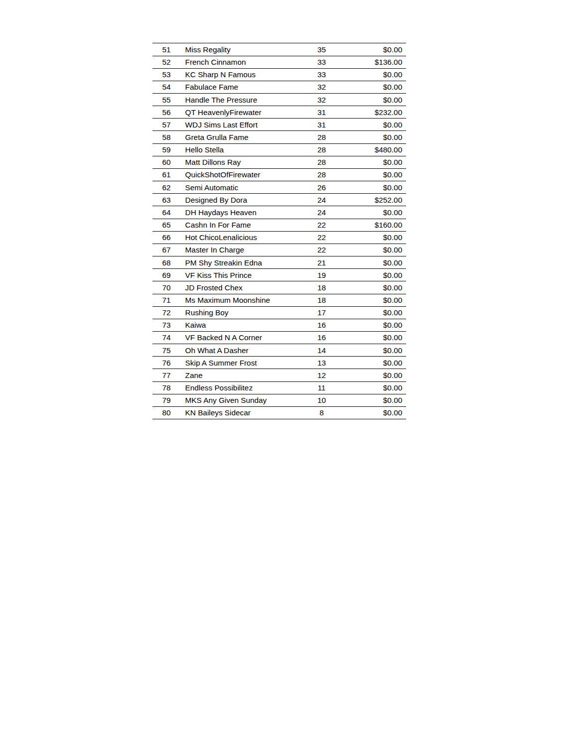| 51 | Miss Regality | 35 | $0.00 |
| 52 | French Cinnamon | 33 | $136.00 |
| 53 | KC Sharp N Famous | 33 | $0.00 |
| 54 | Fabulace Fame | 32 | $0.00 |
| 55 | Handle The Pressure | 32 | $0.00 |
| 56 | QT HeavenlyFirewater | 31 | $232.00 |
| 57 | WDJ Sims Last Effort | 31 | $0.00 |
| 58 | Greta Grulla Fame | 28 | $0.00 |
| 59 | Hello Stella | 28 | $480.00 |
| 60 | Matt Dillons Ray | 28 | $0.00 |
| 61 | QuickShotOfFirewater | 28 | $0.00 |
| 62 | Semi Automatic | 26 | $0.00 |
| 63 | Designed By Dora | 24 | $252.00 |
| 64 | DH Haydays Heaven | 24 | $0.00 |
| 65 | Cashn In For Fame | 22 | $160.00 |
| 66 | Hot ChicoLenalicious | 22 | $0.00 |
| 67 | Master In Charge | 22 | $0.00 |
| 68 | PM Shy Streakin Edna | 21 | $0.00 |
| 69 | VF Kiss This Prince | 19 | $0.00 |
| 70 | JD Frosted Chex | 18 | $0.00 |
| 71 | Ms Maximum Moonshine | 18 | $0.00 |
| 72 | Rushing Boy | 17 | $0.00 |
| 73 | Kaiwa | 16 | $0.00 |
| 74 | VF Backed N A Corner | 16 | $0.00 |
| 75 | Oh What A Dasher | 14 | $0.00 |
| 76 | Skip A Summer Frost | 13 | $0.00 |
| 77 | Zane | 12 | $0.00 |
| 78 | Endless Possibilitez | 11 | $0.00 |
| 79 | MKS Any Given Sunday | 10 | $0.00 |
| 80 | KN Baileys Sidecar | 8 | $0.00 |